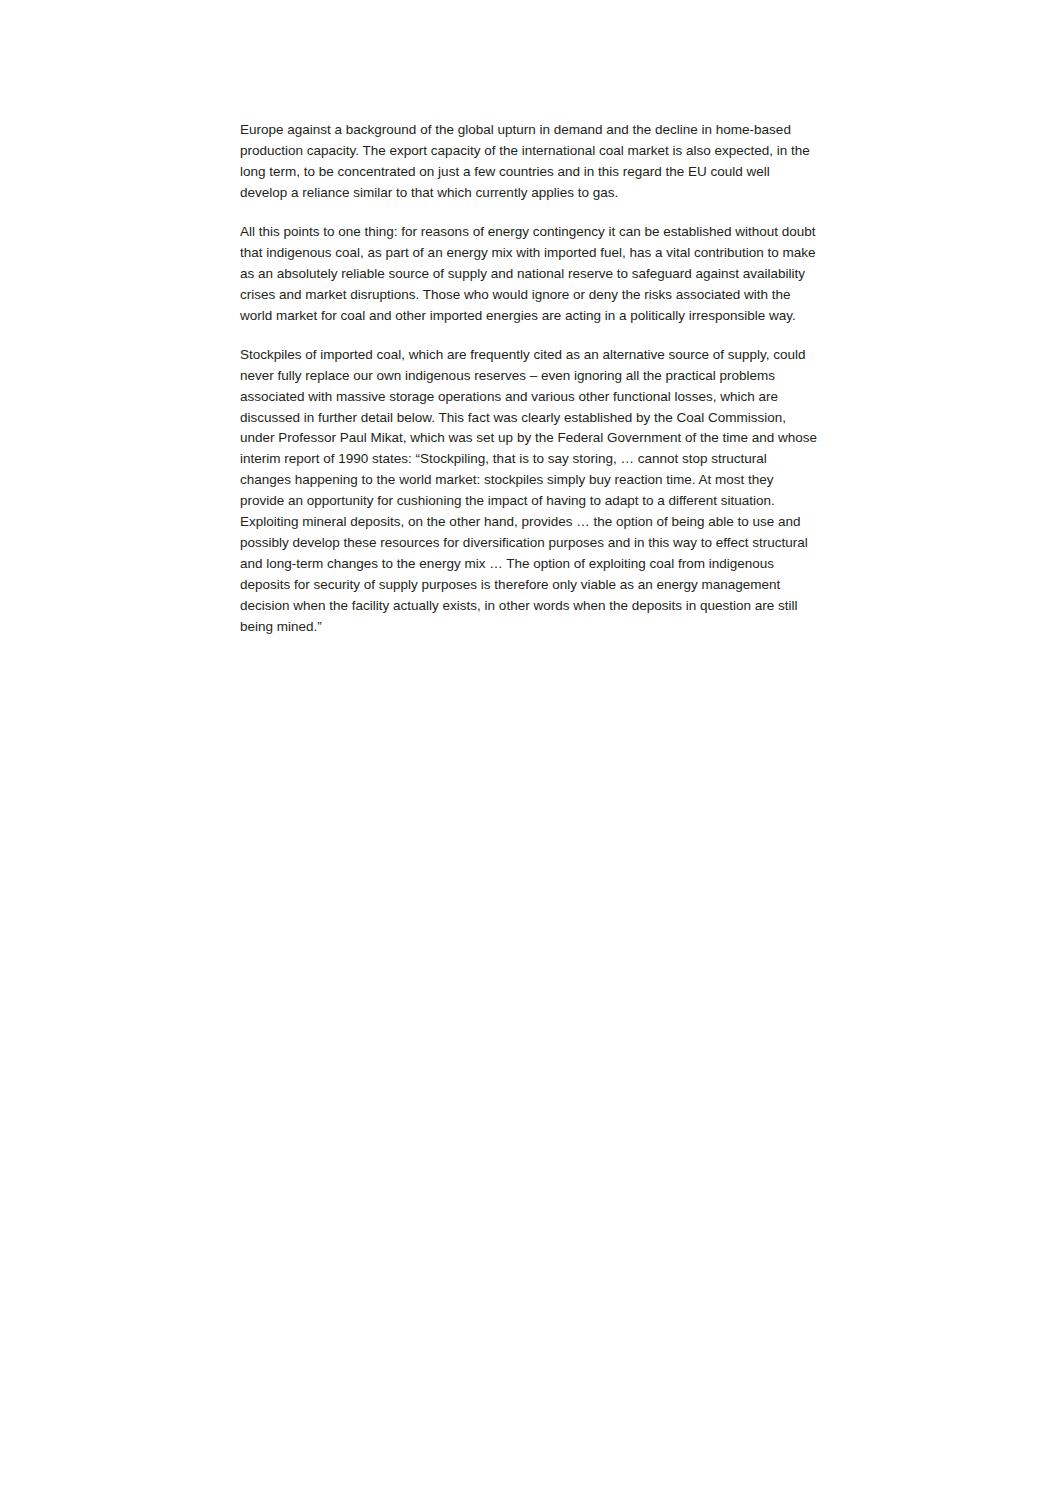Europe against a background of the global upturn in demand and the decline in home-based production capacity. The export capacity of the international coal market is also expected, in the long term, to be concentrated on just a few countries and in this regard the EU could well develop a reliance similar to that which currently applies to gas.
All this points to one thing: for reasons of energy contingency it can be established without doubt that indigenous coal, as part of an energy mix with imported fuel, has a vital contribution to make as an absolutely reliable source of supply and national reserve to safeguard against availability crises and market disruptions. Those who would ignore or deny the risks associated with the world market for coal and other imported energies are acting in a politically irresponsible way.
Stockpiles of imported coal, which are frequently cited as an alternative source of supply, could never fully replace our own indigenous reserves – even ignoring all the practical problems associated with massive storage operations and various other functional losses, which are discussed in further detail below. This fact was clearly established by the Coal Commission, under Professor Paul Mikat, which was set up by the Federal Government of the time and whose interim report of 1990 states: “Stockpiling, that is to say storing, … cannot stop structural changes happening to the world market: stockpiles simply buy reaction time. At most they provide an opportunity for cushioning the impact of having to adapt to a different situation. Exploiting mineral deposits, on the other hand, provides … the option of being able to use and possibly develop these resources for diversification purposes and in this way to effect structural and long-term changes to the energy mix … The option of exploiting coal from indigenous deposits for security of supply purposes is therefore only viable as an energy management decision when the facility actually exists, in other words when the deposits in question are still being mined.”